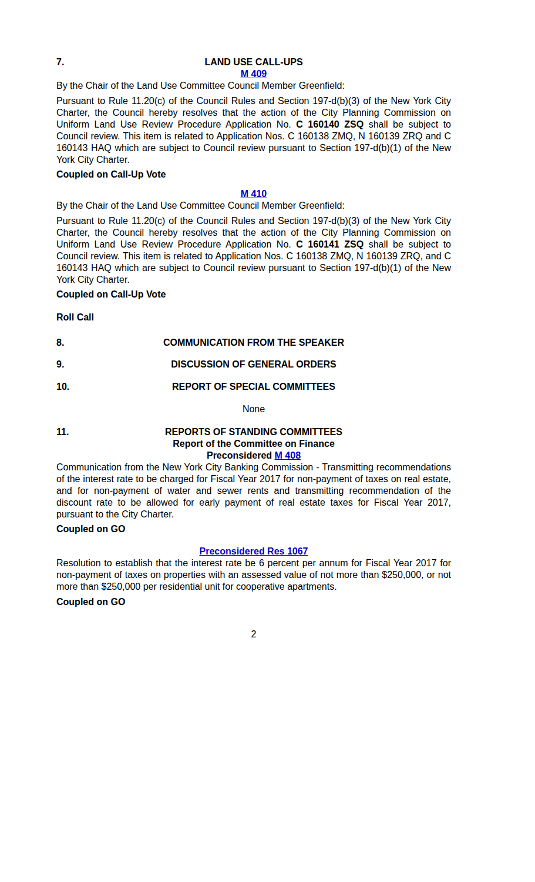7. LAND USE CALL-UPS
M 409
By the Chair of the Land Use Committee Council Member Greenfield:
Pursuant to Rule 11.20(c) of the Council Rules and Section 197-d(b)(3) of the New York City Charter, the Council hereby resolves that the action of the City Planning Commission on Uniform Land Use Review Procedure Application No. C 160140 ZSQ shall be subject to Council review. This item is related to Application Nos. C 160138 ZMQ, N 160139 ZRQ and C 160143 HAQ which are subject to Council review pursuant to Section 197-d(b)(1) of the New York City Charter.
Coupled on Call-Up Vote
M 410
By the Chair of the Land Use Committee Council Member Greenfield:
Pursuant to Rule 11.20(c) of the Council Rules and Section 197-d(b)(3) of the New York City Charter, the Council hereby resolves that the action of the City Planning Commission on Uniform Land Use Review Procedure Application No. C 160141 ZSQ shall be subject to Council review. This item is related to Application Nos. C 160138 ZMQ, N 160139 ZRQ, and C 160143 HAQ which are subject to Council review pursuant to Section 197-d(b)(1) of the New York City Charter.
Coupled on Call-Up Vote
Roll Call
8. COMMUNICATION FROM THE SPEAKER
9. DISCUSSION OF GENERAL ORDERS
10. REPORT OF SPECIAL COMMITTEES
None
11.
REPORTS OF STANDING COMMITTEES
Report of the Committee on Finance
Preconsidered M 408
Communication from the New York City Banking Commission - Transmitting recommendations of the interest rate to be charged for Fiscal Year 2017 for non-payment of taxes on real estate, and for non-payment of water and sewer rents and transmitting recommendation of the discount rate to be allowed for early payment of real estate taxes for Fiscal Year 2017, pursuant to the City Charter.
Coupled on GO
Preconsidered Res 1067
Resolution to establish that the interest rate be 6 percent per annum for Fiscal Year 2017 for non-payment of taxes on properties with an assessed value of not more than $250,000, or not more than $250,000 per residential unit for cooperative apartments.
Coupled on GO
2